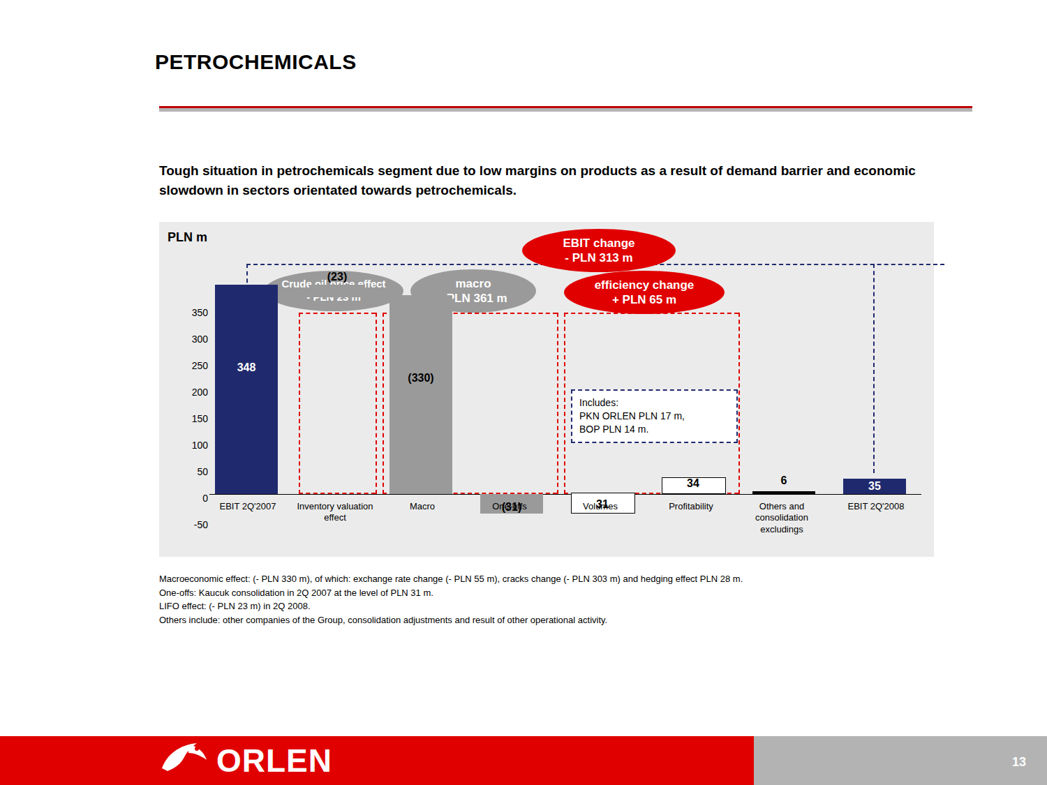PETROCHEMICALS
Tough situation in petrochemicals segment due to low margins on products as a result of demand barrier and economic slowdown in sectors orientated towards petrochemicals.
PLN m
350 300 250 200 150 100 50 0 -50
EBIT change
- PLN 313 m
Crude oil price effect
- PLN 23 m
macro
- PLN 361 m
efficiency change
+ PLN 65 m
348
(23)
(330)
(31)
31
34
6
35
Includes:
PKN ORLEN PLN 17 m,
BOP PLN 14 m.
EBIT 2Q'2007
Inventory valuation
effect
Macro
One-offs
Volumes
Profitability
Others and
consolidation
excludings
EBIT 2Q'2008
Macroeconomic effect: (- PLN 330 m), of which: exchange rate change (- PLN 55 m), cracks change (- PLN 303 m) and hedging effect PLN 28 m.
One-offs: Kaucuk consolidation in 2Q 2007 at the level of PLN 31 m.
LIFO effect: (- PLN 23 m) in 2Q 2008.
Others include: other companies of the Group, consolidation adjustments and result of other operational activity.
ORLEN
13